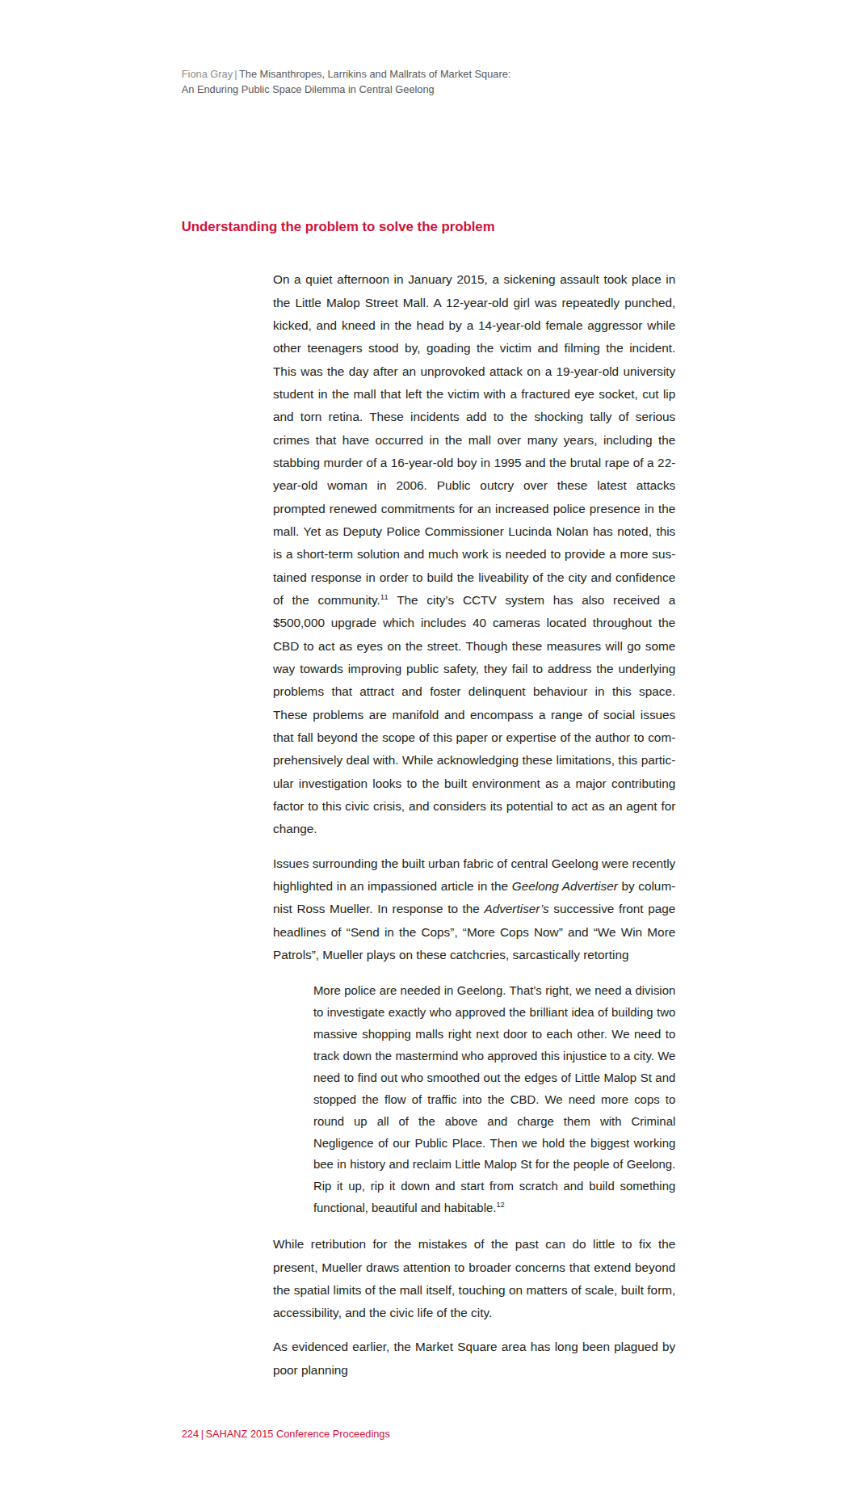Fiona Gray|The Misanthropes, Larrikins and Mallrats of Market Square:
An Enduring Public Space Dilemma in Central Geelong
Understanding the problem to solve the problem
On a quiet afternoon in January 2015, a sickening assault took place in the Little Malop Street Mall. A 12-year-old girl was repeatedly punched, kicked, and kneed in the head by a 14-year-old female aggressor while other teenagers stood by, goading the victim and filming the incident. This was the day after an unprovoked attack on a 19-year-old university student in the mall that left the victim with a fractured eye socket, cut lip and torn retina. These incidents add to the shocking tally of serious crimes that have occurred in the mall over many years, including the stabbing murder of a 16-year-old boy in 1995 and the brutal rape of a 22-year-old woman in 2006. Public outcry over these latest attacks prompted renewed commitments for an increased police presence in the mall. Yet as Deputy Police Commissioner Lucinda Nolan has noted, this is a short-term solution and much work is needed to provide a more sustained response in order to build the liveability of the city and confidence of the community.11 The city’s CCTV system has also received a $500,000 upgrade which includes 40 cameras located throughout the CBD to act as eyes on the street. Though these measures will go some way towards improving public safety, they fail to address the underlying problems that attract and foster delinquent behaviour in this space. These problems are manifold and encompass a range of social issues that fall beyond the scope of this paper or expertise of the author to comprehensively deal with. While acknowledging these limitations, this particular investigation looks to the built environment as a major contributing factor to this civic crisis, and considers its potential to act as an agent for change.
Issues surrounding the built urban fabric of central Geelong were recently highlighted in an impassioned article in the Geelong Advertiser by columnist Ross Mueller. In response to the Advertiser’s successive front page headlines of “Send in the Cops”, “More Cops Now” and “We Win More Patrols”, Mueller plays on these catchcries, sarcastically retorting
More police are needed in Geelong. That’s right, we need a division to investigate exactly who approved the brilliant idea of building two massive shopping malls right next door to each other. We need to track down the mastermind who approved this injustice to a city. We need to find out who smoothed out the edges of Little Malop St and stopped the flow of traffic into the CBD. We need more cops to round up all of the above and charge them with Criminal Negligence of our Public Place. Then we hold the biggest working bee in history and reclaim Little Malop St for the people of Geelong. Rip it up, rip it down and start from scratch and build something functional, beautiful and habitable.12
While retribution for the mistakes of the past can do little to fix the present, Mueller draws attention to broader concerns that extend beyond the spatial limits of the mall itself, touching on matters of scale, built form, accessibility, and the civic life of the city.
As evidenced earlier, the Market Square area has long been plagued by poor planning
224|SAHANZ 2015 Conference Proceedings